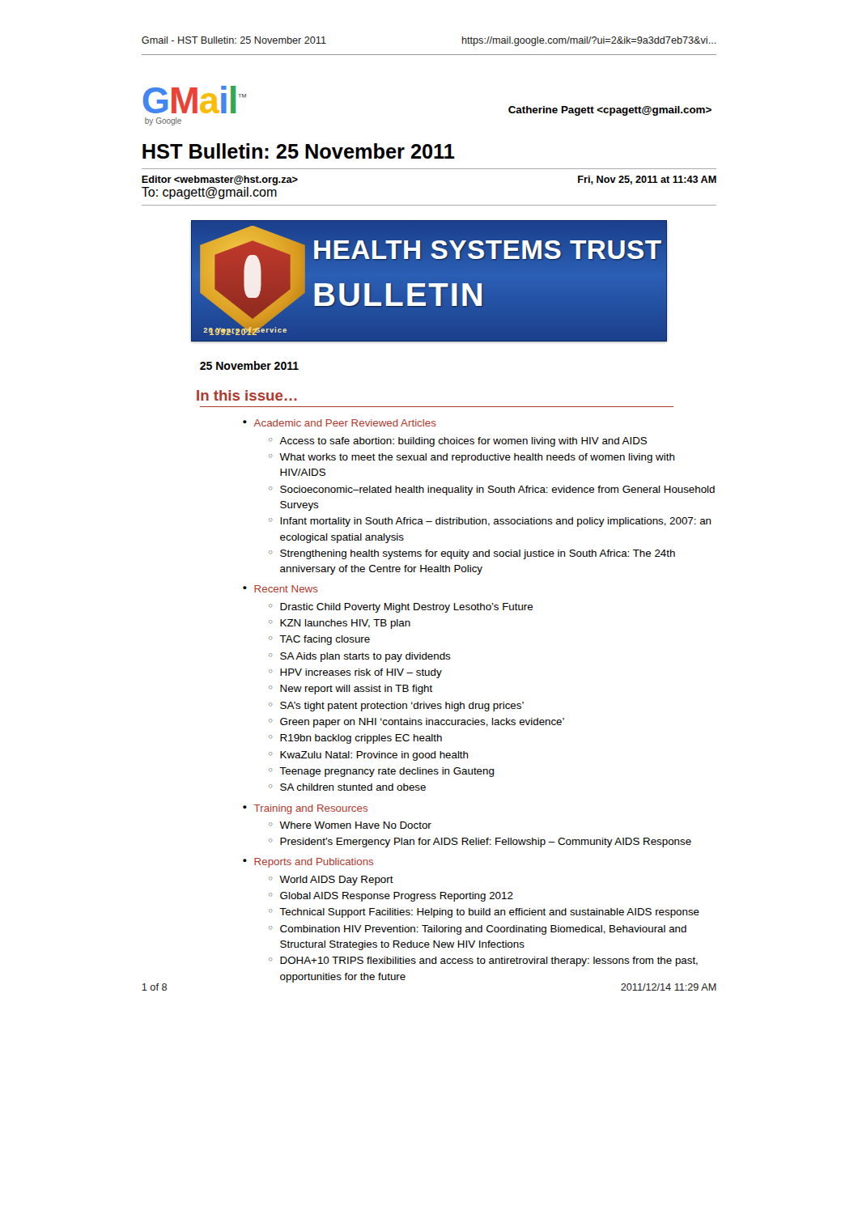Gmail - HST Bulletin: 25 November 2011
https://mail.google.com/mail/?ui=2&ik=9a3dd7eb73&vi...
GMail™
by Google
Catherine Pagett <cpagett@gmail.com>
HST Bulletin: 25 November 2011
Editor <webmaster@hst.org.za>
Fri, Nov 25, 2011 at 11:43 AM
To: cpagett@gmail.com
20 Years of Service
HEALTH SYSTEMS TRUST
BULLETIN
1992-2012
25 November 2011
In this issue…
Academic and Peer Reviewed Articles
Access to safe abortion: building choices for women living with HIV and AIDS
What works to meet the sexual and reproductive health needs of women living with HIV/AIDS
Socioeconomic–related health inequality in South Africa: evidence from General Household Surveys
Infant mortality in South Africa – distribution, associations and policy implications, 2007: an ecological spatial analysis
Strengthening health systems for equity and social justice in South Africa: The 24th anniversary of the Centre for Health Policy
Recent News
Drastic Child Poverty Might Destroy Lesotho’s Future
KZN launches HIV, TB plan
TAC facing closure
SA Aids plan starts to pay dividends
HPV increases risk of HIV – study
New report will assist in TB fight
SA’s tight patent protection ‘drives high drug prices’
Green paper on NHI ‘contains inaccuracies, lacks evidence’
R19bn backlog cripples EC health
KwaZulu Natal: Province in good health
Teenage pregnancy rate declines in Gauteng
SA children stunted and obese
Training and Resources
Where Women Have No Doctor
President's Emergency Plan for AIDS Relief: Fellowship – Community AIDS Response
Reports and Publications
World AIDS Day Report
Global AIDS Response Progress Reporting 2012
Technical Support Facilities: Helping to build an efficient and sustainable AIDS response
Combination HIV Prevention: Tailoring and Coordinating Biomedical, Behavioural and Structural Strategies to Reduce New HIV Infections
DOHA+10 TRIPS flexibilities and access to antiretroviral therapy: lessons from the past, opportunities for the future
1 of 8
2011/12/14 11:29 AM